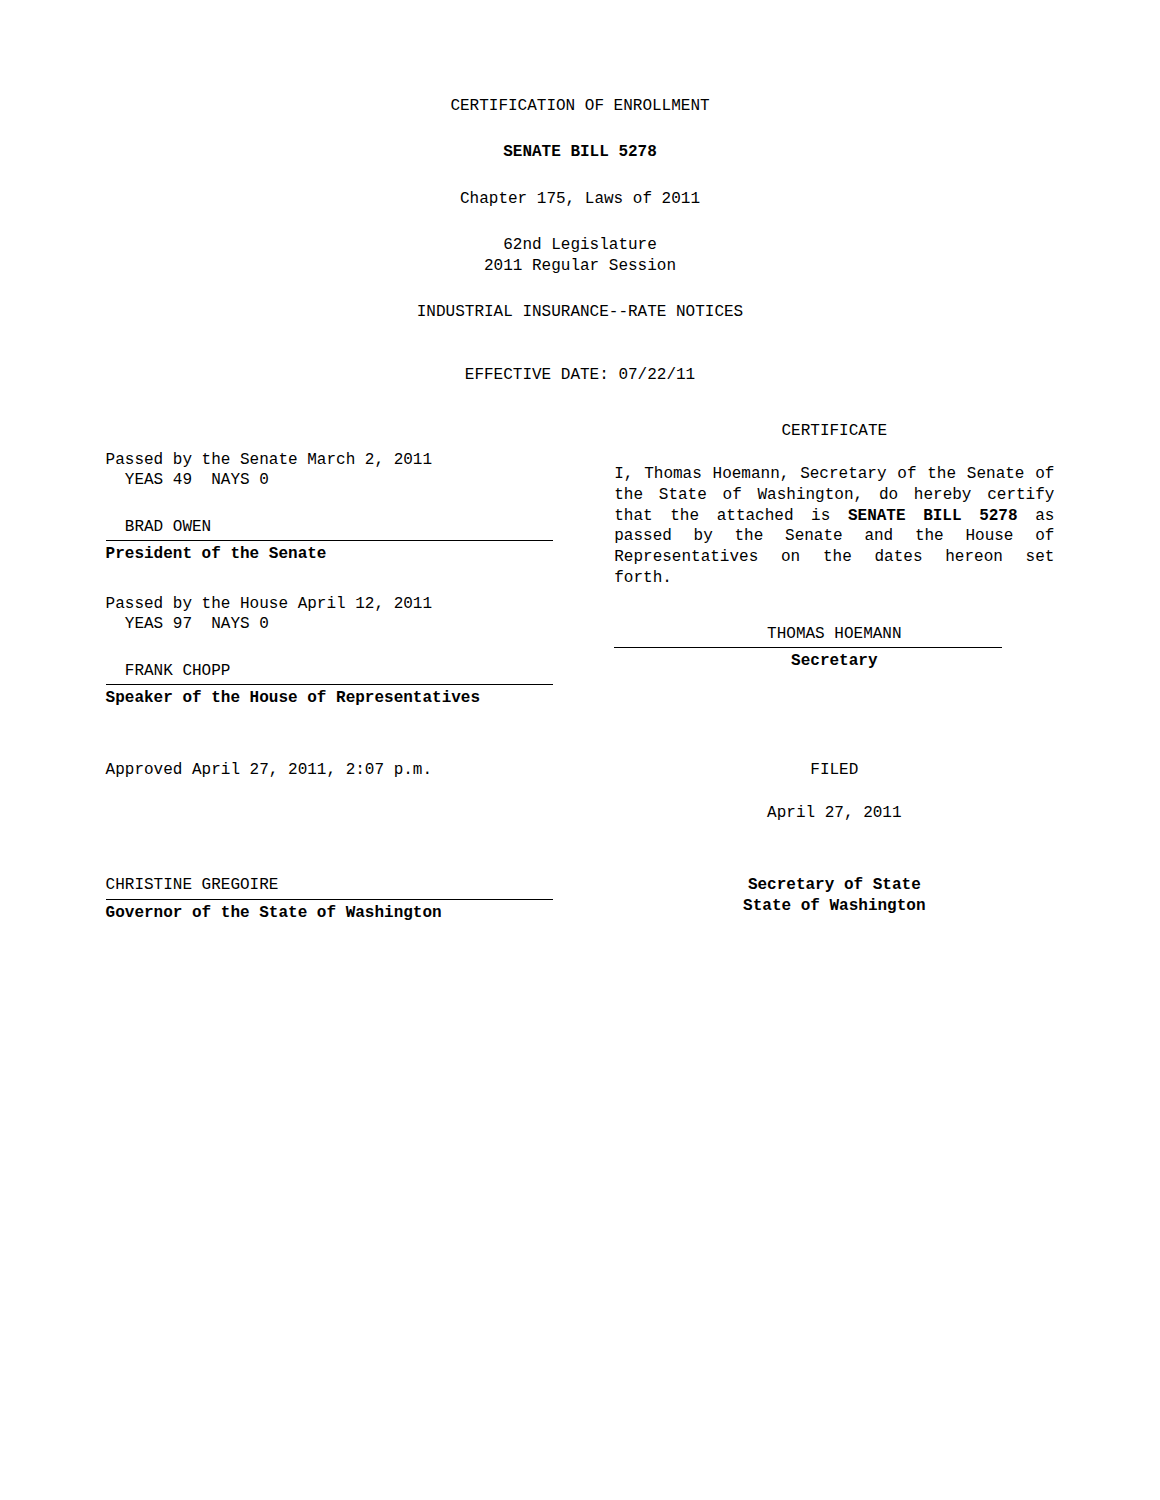CERTIFICATION OF ENROLLMENT
SENATE BILL 5278
Chapter 175, Laws of 2011
62nd Legislature
2011 Regular Session
INDUSTRIAL INSURANCE--RATE NOTICES
EFFECTIVE DATE: 07/22/11
| Passed by the Senate March 2, 2011 YEAS 49 NAYS 0 BRAD OWEN President of the Senate Passed by the House April 12, 2011 YEAS 97 NAYS 0 FRANK CHOPP Speaker of the House of Representatives | CERTIFICATE I, Thomas Hoemann, Secretary of the Senate of the State of Washington, do hereby certify that the attached is SENATE BILL 5278 as passed by the Senate and the House of Representatives on the dates hereon set forth. THOMAS HOEMANN Secretary |
| Approved April 27, 2011, 2:07 p.m. | FILED April 27, 2011 |
| CHRISTINE GREGOIRE Governor of the State of Washington | Secretary of State State of Washington |